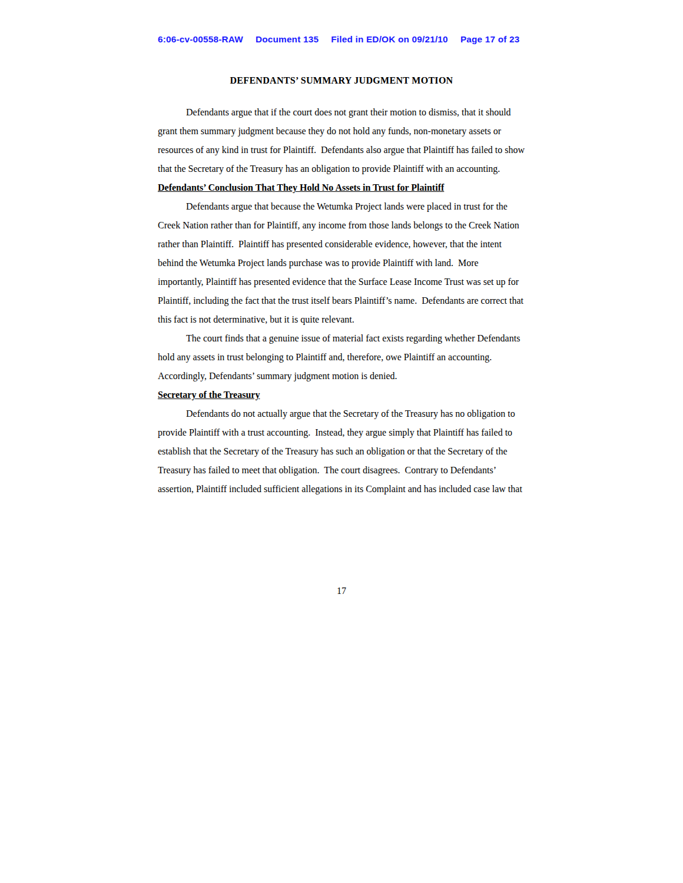6:06-cv-00558-RAW Document 135 Filed in ED/OK on 09/21/10 Page 17 of 23
DEFENDANTS’ SUMMARY JUDGMENT MOTION
Defendants argue that if the court does not grant their motion to dismiss, that it should grant them summary judgment because they do not hold any funds, non-monetary assets or resources of any kind in trust for Plaintiff. Defendants also argue that Plaintiff has failed to show that the Secretary of the Treasury has an obligation to provide Plaintiff with an accounting.
Defendants’ Conclusion That They Hold No Assets in Trust for Plaintiff
Defendants argue that because the Wetumka Project lands were placed in trust for the Creek Nation rather than for Plaintiff, any income from those lands belongs to the Creek Nation rather than Plaintiff. Plaintiff has presented considerable evidence, however, that the intent behind the Wetumka Project lands purchase was to provide Plaintiff with land. More importantly, Plaintiff has presented evidence that the Surface Lease Income Trust was set up for Plaintiff, including the fact that the trust itself bears Plaintiff’s name. Defendants are correct that this fact is not determinative, but it is quite relevant.
The court finds that a genuine issue of material fact exists regarding whether Defendants hold any assets in trust belonging to Plaintiff and, therefore, owe Plaintiff an accounting. Accordingly, Defendants’ summary judgment motion is denied.
Secretary of the Treasury
Defendants do not actually argue that the Secretary of the Treasury has no obligation to provide Plaintiff with a trust accounting. Instead, they argue simply that Plaintiff has failed to establish that the Secretary of the Treasury has such an obligation or that the Secretary of the Treasury has failed to meet that obligation. The court disagrees. Contrary to Defendants’ assertion, Plaintiff included sufficient allegations in its Complaint and has included case law that
17